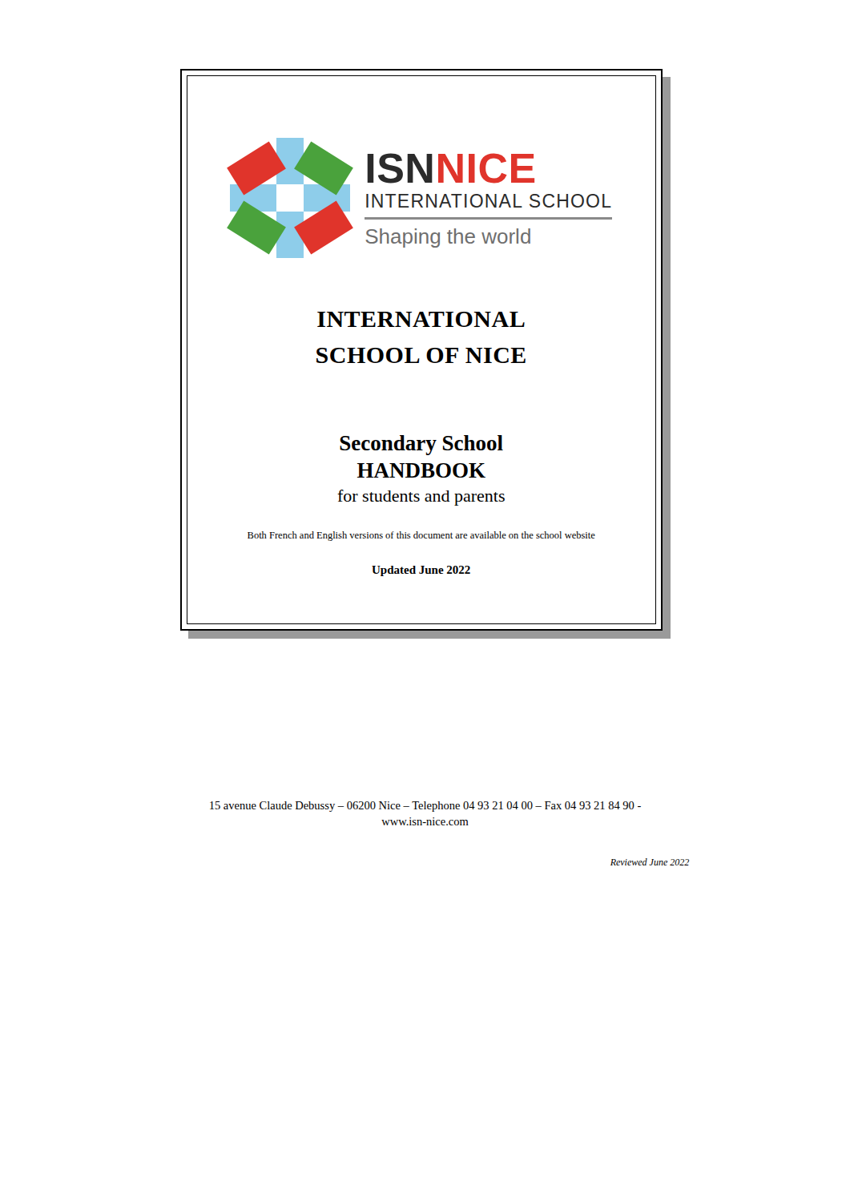ISN NICE
INTERNATIONAL SCHOOL
Shaping the world
INTERNATIONAL
SCHOOL OF NICE
Secondary School
HANDBOOK
for students and parents
Both French and English versions of this document are available on the school website
Updated June 2022
15 avenue Claude Debussy – 06200 Nice – Telephone 04 93 21 04 00 – Fax 04 93 21 84 90 -
www.isn-nice.com
Reviewed June 2022